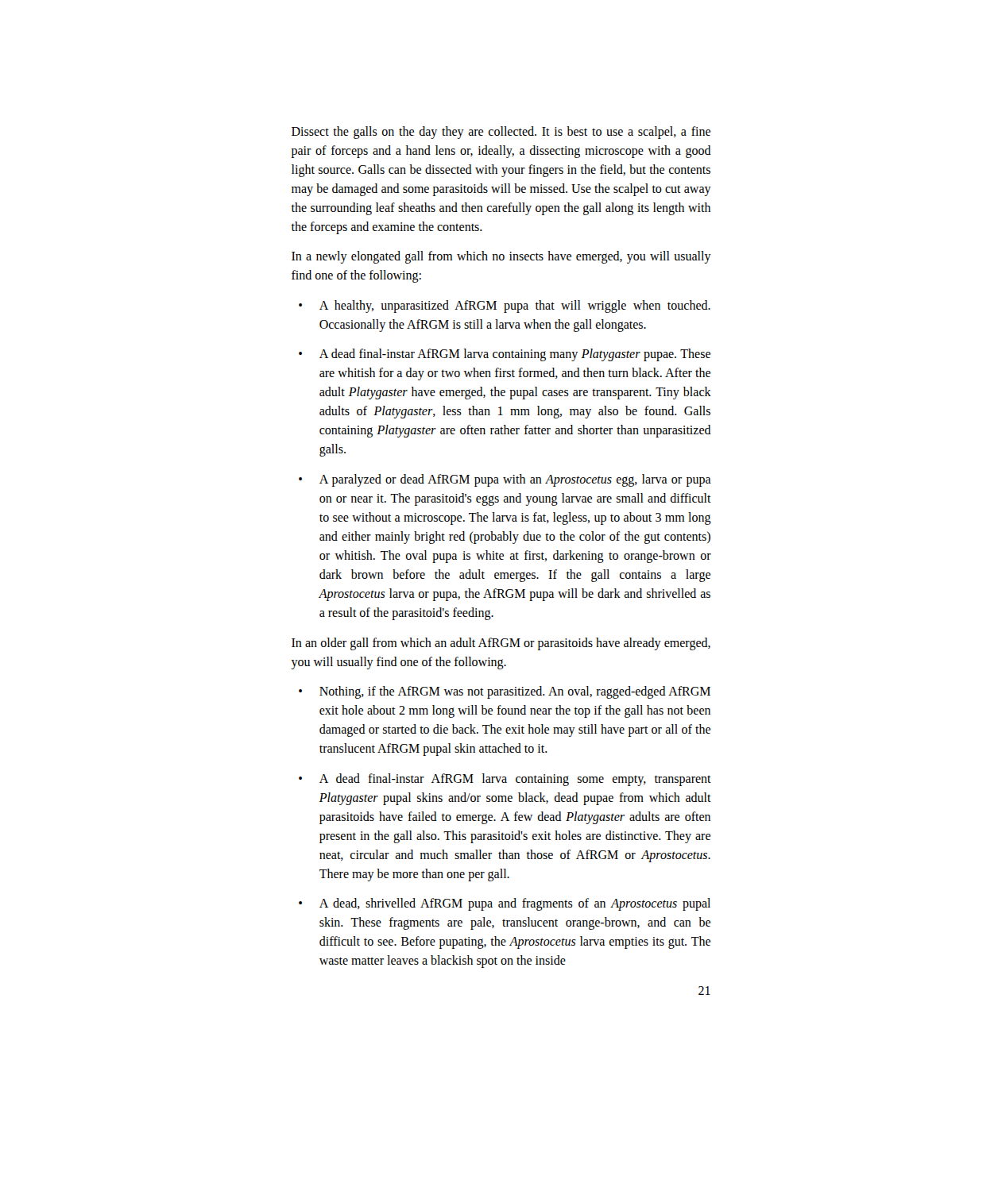Dissect the galls on the day they are collected. It is best to use a scalpel, a fine pair of forceps and a hand lens or, ideally, a dissecting microscope with a good light source. Galls can be dissected with your fingers in the field, but the contents may be damaged and some parasitoids will be missed. Use the scalpel to cut away the surrounding leaf sheaths and then carefully open the gall along its length with the forceps and examine the contents.
In a newly elongated gall from which no insects have emerged, you will usually find one of the following:
A healthy, unparasitized AfRGM pupa that will wriggle when touched. Occasionally the AfRGM is still a larva when the gall elongates.
A dead final-instar AfRGM larva containing many Platygaster pupae. These are whitish for a day or two when first formed, and then turn black. After the adult Platygaster have emerged, the pupal cases are transparent. Tiny black adults of Platygaster, less than 1 mm long, may also be found. Galls containing Platygaster are often rather fatter and shorter than unparasitized galls.
A paralyzed or dead AfRGM pupa with an Aprostocetus egg, larva or pupa on or near it. The parasitoid's eggs and young larvae are small and difficult to see without a microscope. The larva is fat, legless, up to about 3 mm long and either mainly bright red (probably due to the color of the gut contents) or whitish. The oval pupa is white at first, darkening to orange-brown or dark brown before the adult emerges. If the gall contains a large Aprostocetus larva or pupa, the AfRGM pupa will be dark and shrivelled as a result of the parasitoid's feeding.
In an older gall from which an adult AfRGM or parasitoids have already emerged, you will usually find one of the following.
Nothing, if the AfRGM was not parasitized. An oval, ragged-edged AfRGM exit hole about 2 mm long will be found near the top if the gall has not been damaged or started to die back. The exit hole may still have part or all of the translucent AfRGM pupal skin attached to it.
A dead final-instar AfRGM larva containing some empty, transparent Platygaster pupal skins and/or some black, dead pupae from which adult parasitoids have failed to emerge. A few dead Platygaster adults are often present in the gall also. This parasitoid's exit holes are distinctive. They are neat, circular and much smaller than those of AfRGM or Aprostocetus. There may be more than one per gall.
A dead, shrivelled AfRGM pupa and fragments of an Aprostocetus pupal skin. These fragments are pale, translucent orange-brown, and can be difficult to see. Before pupating, the Aprostocetus larva empties its gut. The waste matter leaves a blackish spot on the inside
21